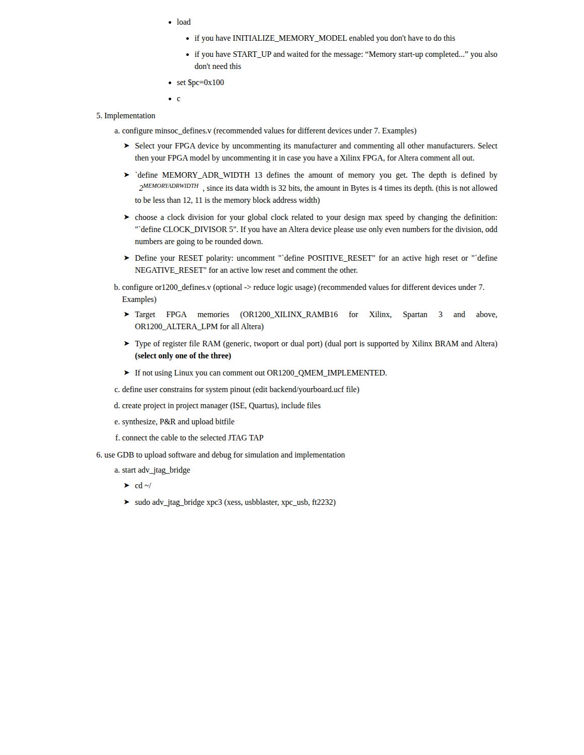load
if you have INITIALIZE_MEMORY_MODEL enabled you don't have to do this
if you have START_UP and waited for the message: “Memory start-up completed...” you also don't need this
set $pc=0x100
c
Implementation
configure minsoc_defines.v (recommended values for different devices under 7. Examples)
Select your FPGA device by uncommenting its manufacturer and commenting all other manufacturers. Select then your FPGA model by uncommenting it in case you have a Xilinx FPGA, for Altera comment all out.
`define MEMORY_ADR_WIDTH 13 defines the amount of memory you get. The depth is defined by 2MEMORYADRWIDTH , since its data width is 32 bits, the amount in Bytes is 4 times its depth. (this is not allowed to be less than 12, 11 is the memory block address width)
choose a clock division for your global clock related to your design max speed by changing the definition: "`define CLOCK_DIVISOR 5". If you have an Altera device please use only even numbers for the division, odd numbers are going to be rounded down.
Define your RESET polarity: uncomment "`define POSITIVE_RESET" for an active high reset or "`define NEGATIVE_RESET" for an active low reset and comment the other.
configure or1200_defines.v (optional -> reduce logic usage) (recommended values for different devices under 7. Examples)
Target FPGA memories (OR1200_XILINX_RAMB16 for Xilinx, Spartan 3 and above, OR1200_ALTERA_LPM for all Altera)
Type of register file RAM (generic, twoport or dual port) (dual port is supported by Xilinx BRAM and Altera)(select only one of the three)
If not using Linux you can comment out OR1200_QMEM_IMPLEMENTED.
define user constrains for system pinout (edit backend/yourboard.ucf file)
create project in project manager (ISE, Quartus), include files
synthesize, P&R and upload bitfile
connect the cable to the selected JTAG TAP
use GDB to upload software and debug for simulation and implementation
start adv_jtag_bridge
cd ~/
sudo adv_jtag_bridge xpc3 (xess, usbblaster, xpc_usb, ft2232)